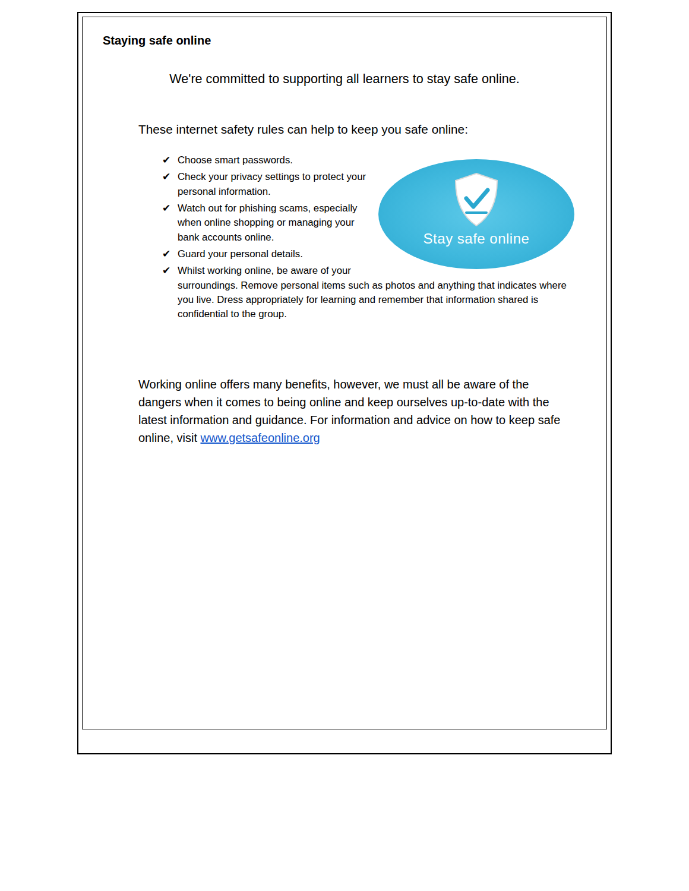Staying safe online
We're committed to supporting all learners to stay safe online.
These internet safety rules can help to keep you safe online:
Stay safe online
Choose smart passwords.
Check your privacy settings to protect your personal information.
Watch out for phishing scams, especially when online shopping or managing your bank accounts online.
Guard your personal details.
Whilst working online, be aware of your surroundings. Remove personal items such as photos and anything that indicates where you live. Dress appropriately for learning and remember that information shared is confidential to the group.
Working online offers many benefits, however, we must all be aware of the dangers when it comes to being online and keep ourselves up-to-date with the latest information and guidance. For information and advice on how to keep safe online, visit www.getsafeonline.org